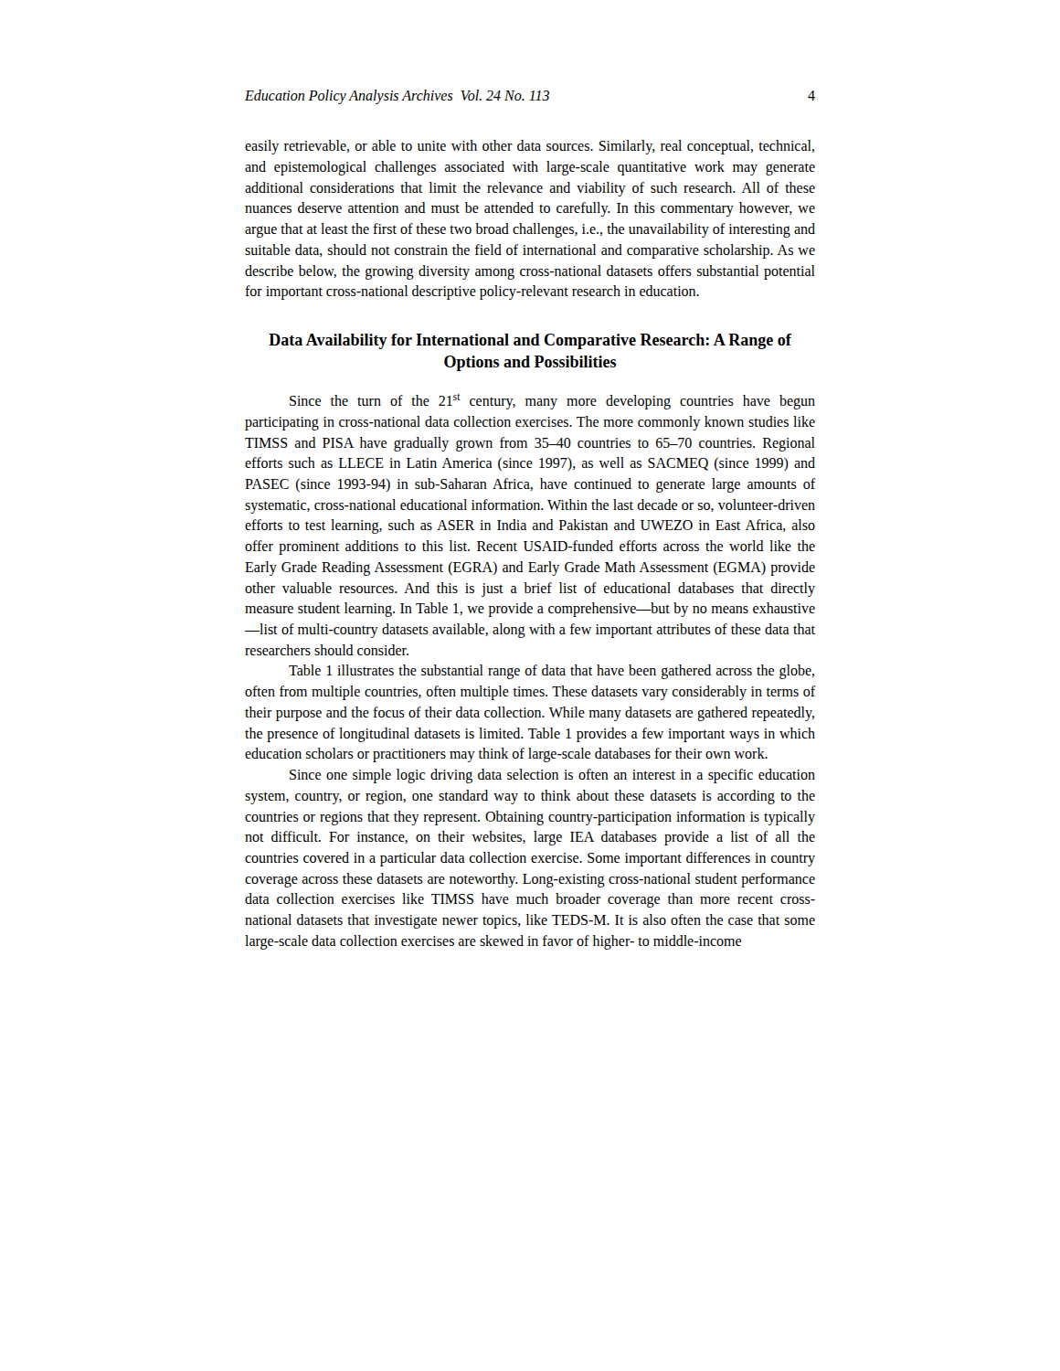Education Policy Analysis Archives Vol. 24 No. 113 4
easily retrievable, or able to unite with other data sources. Similarly, real conceptual, technical, and epistemological challenges associated with large-scale quantitative work may generate additional considerations that limit the relevance and viability of such research. All of these nuances deserve attention and must be attended to carefully. In this commentary however, we argue that at least the first of these two broad challenges, i.e., the unavailability of interesting and suitable data, should not constrain the field of international and comparative scholarship. As we describe below, the growing diversity among cross-national datasets offers substantial potential for important cross-national descriptive policy-relevant research in education.
Data Availability for International and Comparative Research: A Range of
Options and Possibilities
Since the turn of the 21st century, many more developing countries have begun participating in cross-national data collection exercises. The more commonly known studies like TIMSS and PISA have gradually grown from 35–40 countries to 65–70 countries. Regional efforts such as LLECE in Latin America (since 1997), as well as SACMEQ (since 1999) and PASEC (since 1993-94) in sub-Saharan Africa, have continued to generate large amounts of systematic, cross-national educational information. Within the last decade or so, volunteer-driven efforts to test learning, such as ASER in India and Pakistan and UWEZO in East Africa, also offer prominent additions to this list. Recent USAID-funded efforts across the world like the Early Grade Reading Assessment (EGRA) and Early Grade Math Assessment (EGMA) provide other valuable resources. And this is just a brief list of educational databases that directly measure student learning. In Table 1, we provide a comprehensive—but by no means exhaustive—list of multi-country datasets available, along with a few important attributes of these data that researchers should consider.
Table 1 illustrates the substantial range of data that have been gathered across the globe, often from multiple countries, often multiple times. These datasets vary considerably in terms of their purpose and the focus of their data collection. While many datasets are gathered repeatedly, the presence of longitudinal datasets is limited. Table 1 provides a few important ways in which education scholars or practitioners may think of large-scale databases for their own work.
Since one simple logic driving data selection is often an interest in a specific education system, country, or region, one standard way to think about these datasets is according to the countries or regions that they represent. Obtaining country-participation information is typically not difficult. For instance, on their websites, large IEA databases provide a list of all the countries covered in a particular data collection exercise. Some important differences in country coverage across these datasets are noteworthy. Long-existing cross-national student performance data collection exercises like TIMSS have much broader coverage than more recent cross-national datasets that investigate newer topics, like TEDS-M. It is also often the case that some large-scale data collection exercises are skewed in favor of higher- to middle-income